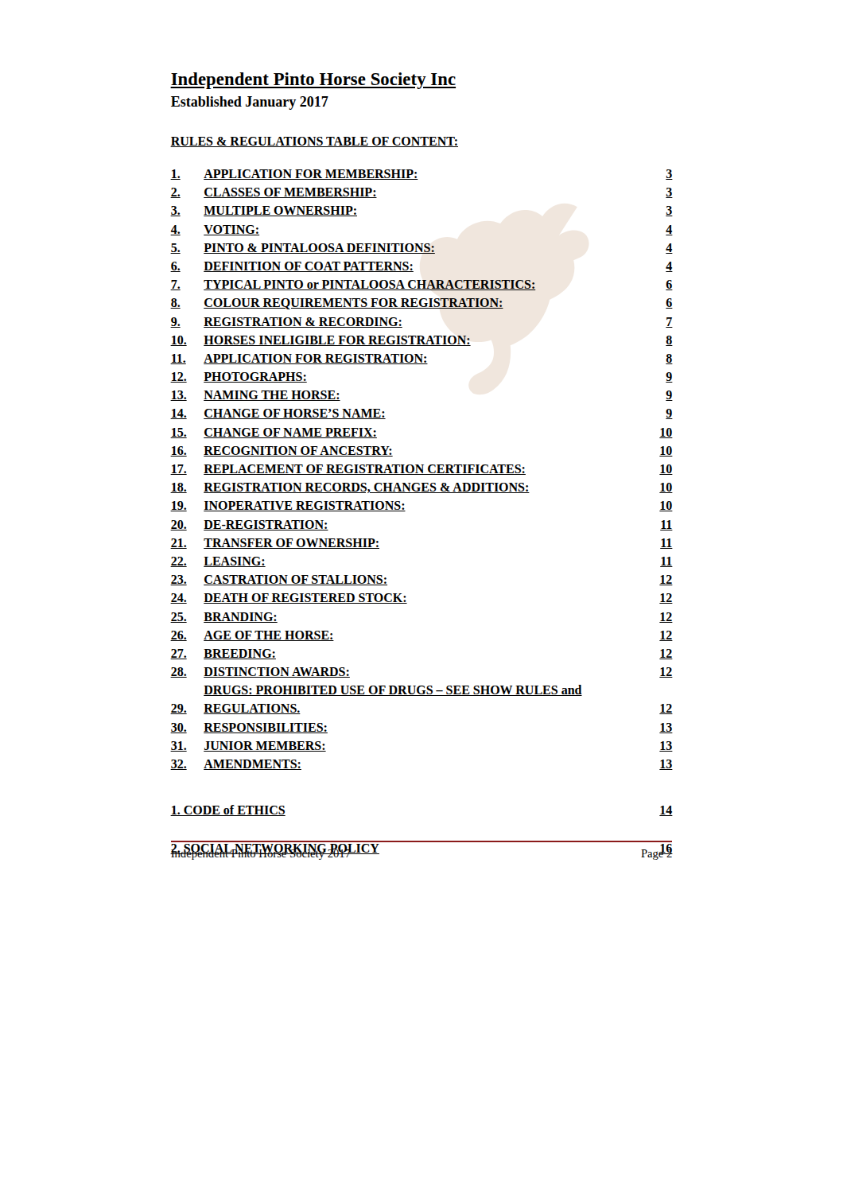Independent Pinto Horse Society Inc
Established January 2017
RULES & REGULATIONS TABLE OF CONTENT:
| 1. | APPLICATION FOR MEMBERSHIP: | 3 |
| 2. | CLASSES OF MEMBERSHIP: | 3 |
| 3. | MULTIPLE OWNERSHIP: | 3 |
| 4. | VOTING: | 4 |
| 5. | PINTO & PINTALOOSA DEFINITIONS: | 4 |
| 6. | DEFINITION OF COAT PATTERNS: | 4 |
| 7. | TYPICAL PINTO or PINTALOOSA CHARACTERISTICS: | 6 |
| 8. | COLOUR REQUIREMENTS FOR REGISTRATION: | 6 |
| 9. | REGISTRATION & RECORDING: | 7 |
| 10. | HORSES INELIGIBLE FOR REGISTRATION: | 8 |
| 11. | APPLICATION FOR REGISTRATION: | 8 |
| 12. | PHOTOGRAPHS: | 9 |
| 13. | NAMING THE HORSE: | 9 |
| 14. | CHANGE OF HORSE’S NAME: | 9 |
| 15. | CHANGE OF NAME PREFIX: | 10 |
| 16. | RECOGNITION OF ANCESTRY: | 10 |
| 17. | REPLACEMENT OF REGISTRATION CERTIFICATES: | 10 |
| 18. | REGISTRATION RECORDS, CHANGES & ADDITIONS: | 10 |
| 19. | INOPERATIVE REGISTRATIONS: | 10 |
| 20. | DE-REGISTRATION: | 11 |
| 21. | TRANSFER OF OWNERSHIP: | 11 |
| 22. | LEASING: | 11 |
| 23. | CASTRATION OF STALLIONS: | 12 |
| 24. | DEATH OF REGISTERED STOCK: | 12 |
| 25. | BRANDING: | 12 |
| 26. | AGE OF THE HORSE: | 12 |
| 27. | BREEDING: | 12 |
| 28. | DISTINCTION AWARDS: | 12 |
| 29. | DRUGS: PROHIBITED USE OF DRUGS – SEE SHOW RULES and REGULATIONS. | 12 |
| 30. | RESPONSIBILITIES: | 13 |
| 31. | JUNIOR MEMBERS: | 13 |
| 32. | AMENDMENTS: | 13 |
| 1. CODE of ETHICS | 14 |
| 2. SOCIAL NETWORKING POLICY | 16 |
Independent Pinto Horse Society 2017 Page 2